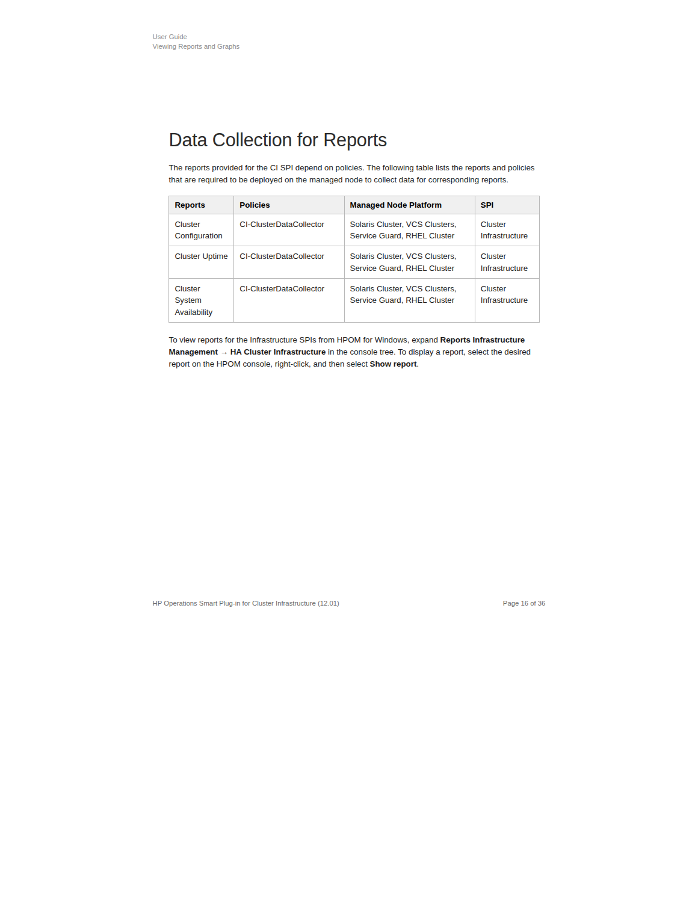User Guide
Viewing Reports and Graphs
Data Collection for Reports
The reports provided for the CI SPI depend on policies. The following table lists the reports and policies that are required to be deployed on the managed node to collect data for corresponding reports.
| Reports | Policies | Managed Node Platform | SPI |
| --- | --- | --- | --- |
| Cluster Configuration | CI-ClusterDataCollector | Solaris Cluster, VCS Clusters, Service Guard, RHEL Cluster | Cluster Infrastructure |
| Cluster Uptime | CI-ClusterDataCollector | Solaris Cluster, VCS Clusters, Service Guard, RHEL Cluster | Cluster Infrastructure |
| Cluster System Availability | CI-ClusterDataCollector | Solaris Cluster, VCS Clusters, Service Guard, RHEL Cluster | Cluster Infrastructure |
To view reports for the Infrastructure SPIs from HPOM for Windows, expand Reports Infrastructure Management → HA Cluster Infrastructure in the console tree. To display a report, select the desired report on the HPOM console, right-click, and then select Show report.
HP Operations Smart Plug-in for Cluster Infrastructure (12.01) Page 16 of 36